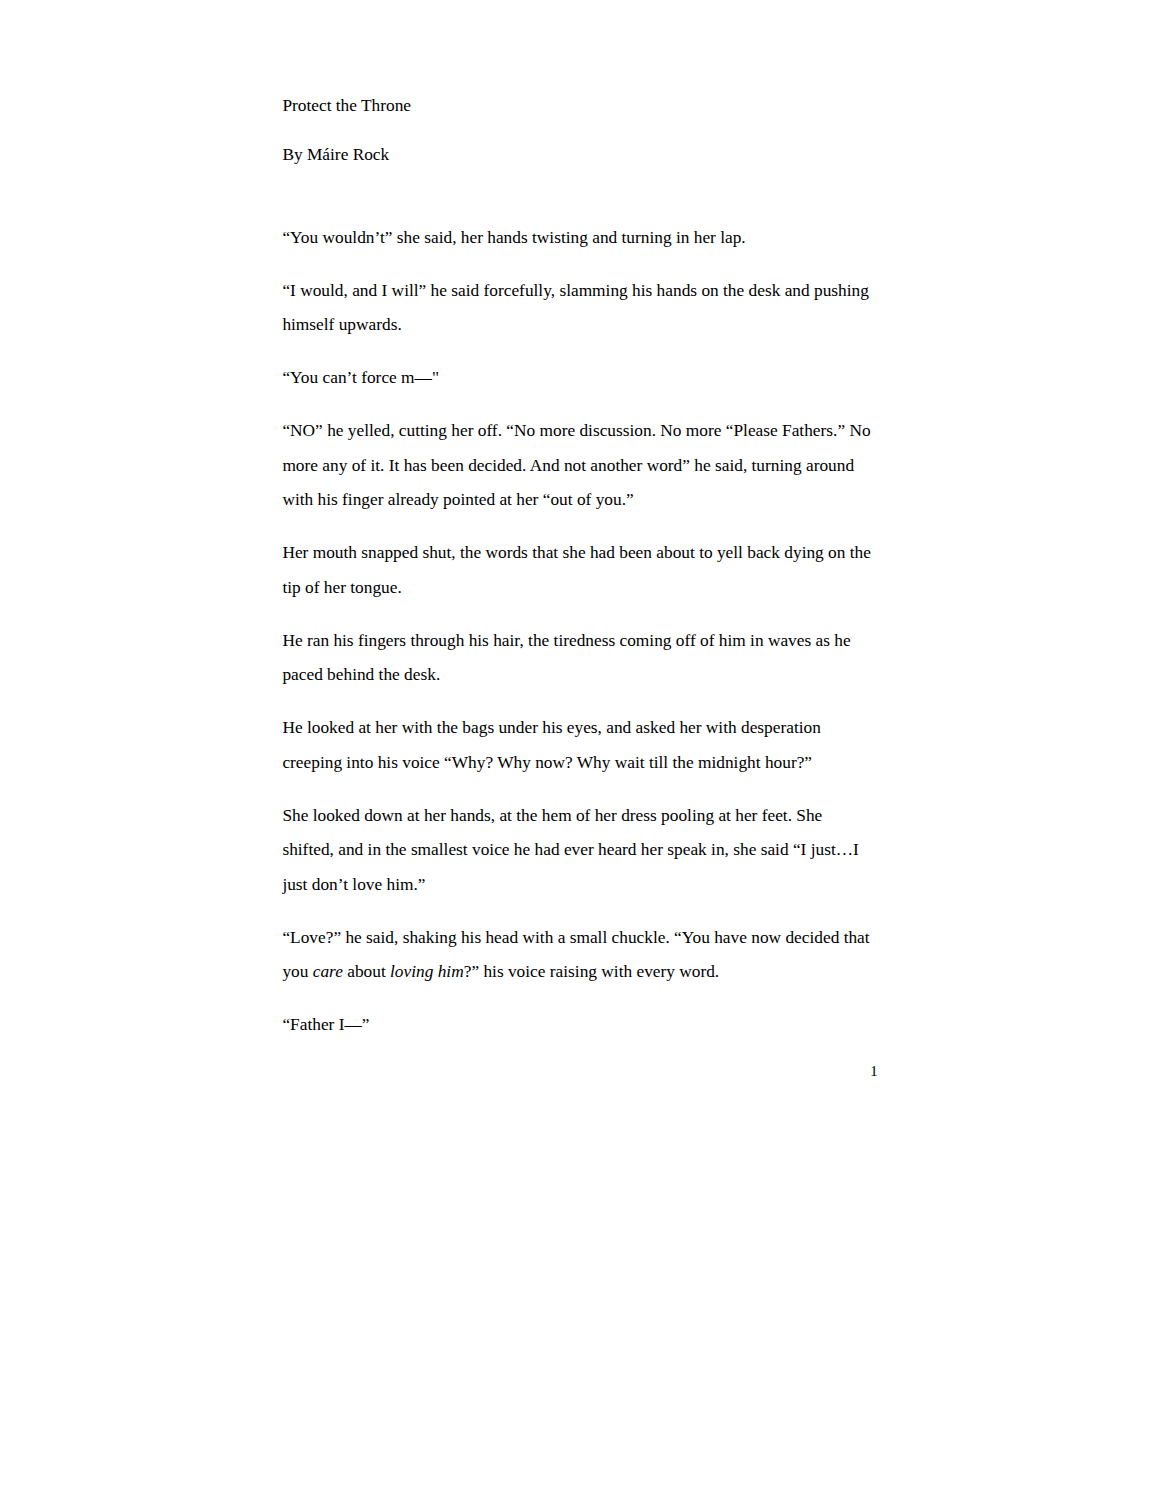Protect the Throne
By Máire Rock
“You wouldn’t” she said, her hands twisting and turning in her lap.
“I would, and I will” he said forcefully, slamming his hands on the desk and pushing himself upwards.
“You can’t force m—"
“NO” he yelled, cutting her off. “No more discussion. No more “Please Fathers.” No more any of it. It has been decided. And not another word” he said, turning around with his finger already pointed at her “out of you.”
Her mouth snapped shut, the words that she had been about to yell back dying on the tip of her tongue.
He ran his fingers through his hair, the tiredness coming off of him in waves as he paced behind the desk.
He looked at her with the bags under his eyes, and asked her with desperation creeping into his voice “Why? Why now? Why wait till the midnight hour?”
She looked down at her hands, at the hem of her dress pooling at her feet. She shifted, and in the smallest voice he had ever heard her speak in, she said “I just…I just don’t love him.”
“Love?” he said, shaking his head with a small chuckle. “You have now decided that you care about loving him?” his voice raising with every word.
“Father I—”
1